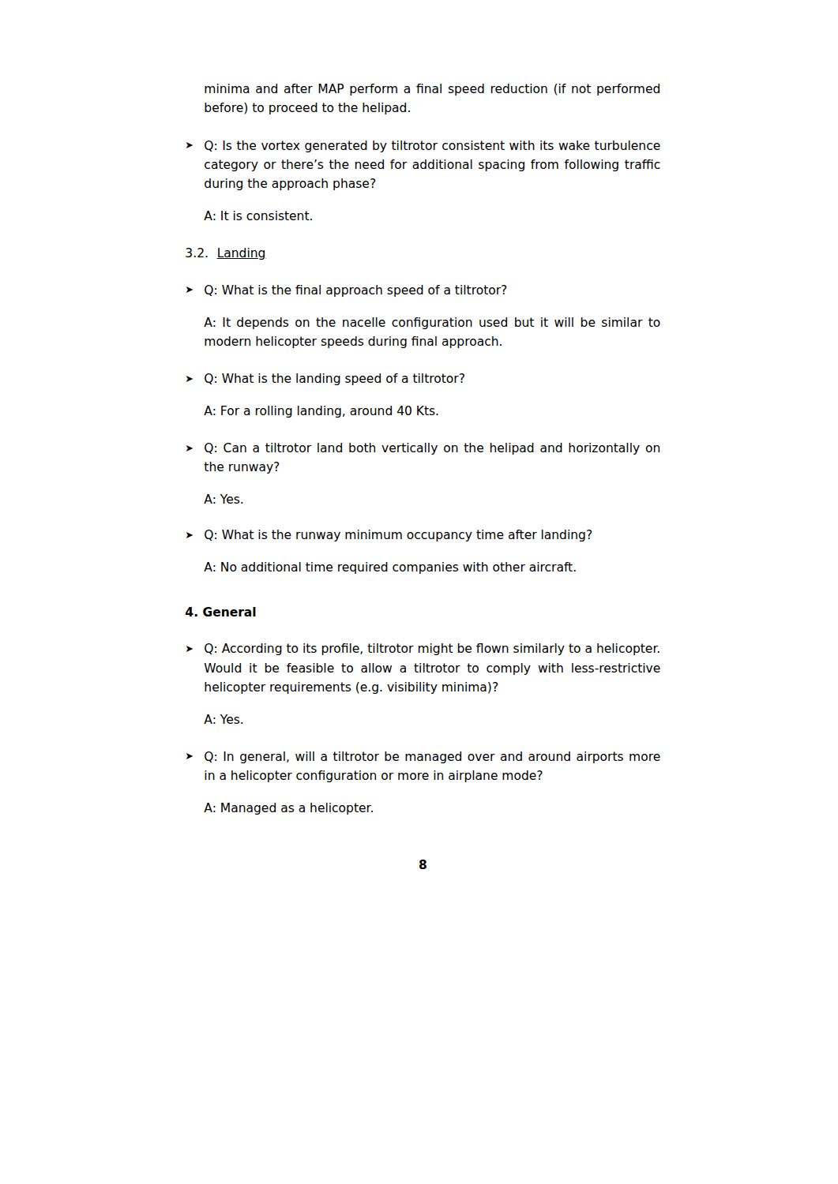minima and after MAP perform a final speed reduction (if not performed before) to proceed to the helipad.
Q: Is the vortex generated by tiltrotor consistent with its wake turbulence category or there’s the need for additional spacing from following traffic during the approach phase?
A: It is consistent.
3.2. Landing
Q: What is the final approach speed of a tiltrotor?
A: It depends on the nacelle configuration used but it will be similar to modern helicopter speeds during final approach.
Q: What is the landing speed of a tiltrotor?
A: For a rolling landing, around 40 Kts.
Q: Can a tiltrotor land both vertically on the helipad and horizontally on the runway?
A: Yes.
Q: What is the runway minimum occupancy time after landing?
A: No additional time required companies with other aircraft.
4. General
Q: According to its profile, tiltrotor might be flown similarly to a helicopter. Would it be feasible to allow a tiltrotor to comply with less-restrictive helicopter requirements (e.g. visibility minima)?
A: Yes.
Q: In general, will a tiltrotor be managed over and around airports more in a helicopter configuration or more in airplane mode?
A: Managed as a helicopter.
8